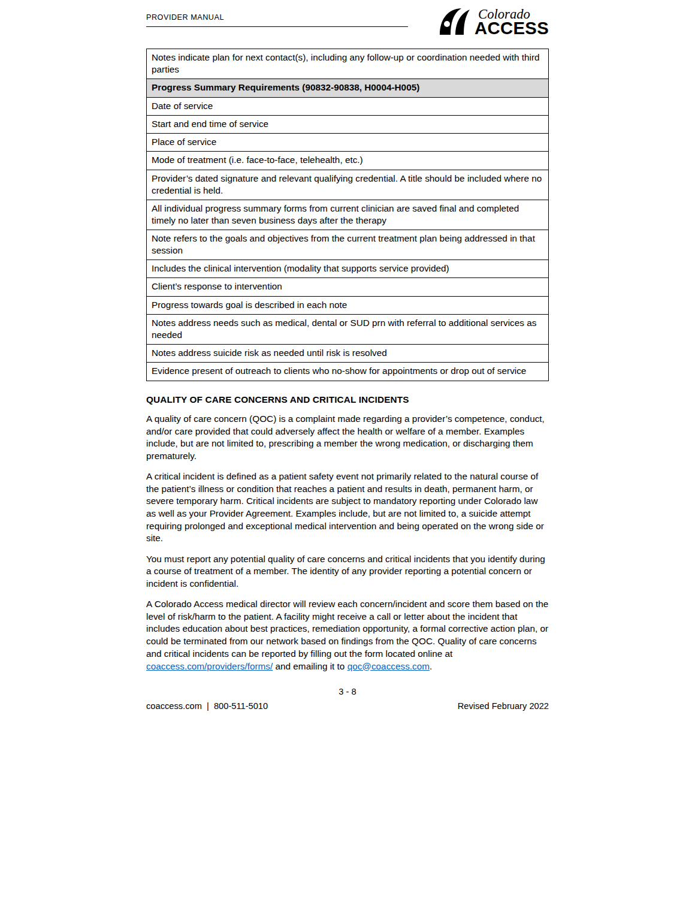Provider Manual
Colorado ACCESS
| Notes indicate plan for next contact(s), including any follow-up or coordination needed with third parties |
| Progress Summary Requirements (90832-90838, H0004-H005) |
| Date of service |
| Start and end time of service |
| Place of service |
| Mode of treatment (i.e. face-to-face, telehealth, etc.) |
| Provider’s dated signature and relevant qualifying credential. A title should be included where no credential is held. |
| All individual progress summary forms from current clinician are saved final and completed timely no later than seven business days after the therapy |
| Note refers to the goals and objectives from the current treatment plan being addressed in that session |
| Includes the clinical intervention (modality that supports service provided) |
| Client’s response to intervention |
| Progress towards goal is described in each note |
| Notes address needs such as medical, dental or SUD prn with referral to additional services as needed |
| Notes address suicide risk as needed until risk is resolved |
| Evidence present of outreach to clients who no-show for appointments or drop out of service |
QUALITY OF CARE CONCERNS AND CRITICAL INCIDENTS
A quality of care concern (QOC) is a complaint made regarding a provider’s competence, conduct, and/or care provided that could adversely affect the health or welfare of a member. Examples include, but are not limited to, prescribing a member the wrong medication, or discharging them prematurely.
A critical incident is defined as a patient safety event not primarily related to the natural course of the patient’s illness or condition that reaches a patient and results in death, permanent harm, or severe temporary harm. Critical incidents are subject to mandatory reporting under Colorado law as well as your Provider Agreement. Examples include, but are not limited to, a suicide attempt requiring prolonged and exceptional medical intervention and being operated on the wrong side or site.
You must report any potential quality of care concerns and critical incidents that you identify during a course of treatment of a member. The identity of any provider reporting a potential concern or incident is confidential.
A Colorado Access medical director will review each concern/incident and score them based on the level of risk/harm to the patient. A facility might receive a call or letter about the incident that includes education about best practices, remediation opportunity, a formal corrective action plan, or could be terminated from our network based on findings from the QOC. Quality of care concerns and critical incidents can be reported by filling out the form located online at coaccess.com/providers/forms/ and emailing it to qoc@coaccess.com.
3 - 8
coaccess.com | 800-511-5010
Revised February 2022